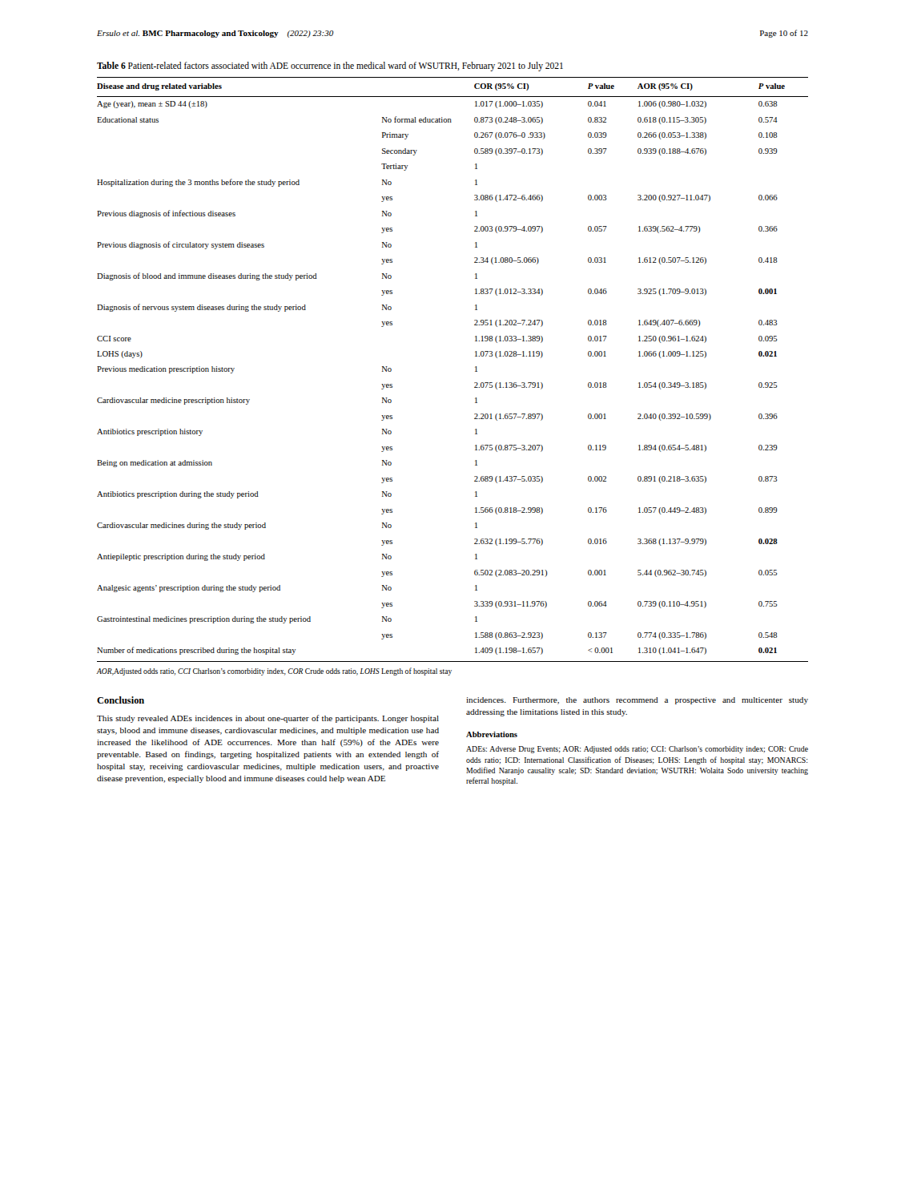Ersulo et al. BMC Pharmacology and Toxicology (2022) 23:30
Page 10 of 12
Table 6 Patient-related factors associated with ADE occurrence in the medical ward of WSUTRH, February 2021 to July 2021
| Disease and drug related variables | | COR (95% CI) | P value | AOR (95% CI) | P value |
| --- | --- | --- | --- | --- | --- |
| Age (year), mean ± SD 44 (±18) | | 1.017 (1.000–1.035) | 0.041 | 1.006 (0.980–1.032) | 0.638 |
| Educational status | No formal education | 0.873 (0.248–3.065) | 0.832 | 0.618 (0.115–3.305) | 0.574 |
| | Primary | 0.267 (0.076–0 .933) | 0.039 | 0.266 (0.053–1.338) | 0.108 |
| | Secondary | 0.589 (0.397–0.173) | 0.397 | 0.939 (0.188–4.676) | 0.939 |
| | Tertiary | 1 | | | |
| Hospitalization during the 3 months before the study period | No | 1 | | | |
| | yes | 3.086 (1.472–6.466) | 0.003 | 3.200 (0.927–11.047) | 0.066 |
| Previous diagnosis of infectious diseases | No | 1 | | | |
| | yes | 2.003 (0.979–4.097) | 0.057 | 1.639(.562–4.779) | 0.366 |
| Previous diagnosis of circulatory system diseases | No | 1 | | | |
| | yes | 2.34 (1.080–5.066) | 0.031 | 1.612 (0.507–5.126) | 0.418 |
| Diagnosis of blood and immune diseases during the study period | No | 1 | | | |
| | yes | 1.837 (1.012–3.334) | 0.046 | 3.925 (1.709–9.013) | 0.001 |
| Diagnosis of nervous system diseases during the study period | No | 1 | | | |
| | yes | 2.951 (1.202–7.247) | 0.018 | 1.649(.407–6.669) | 0.483 |
| CCI score | | 1.198 (1.033–1.389) | 0.017 | 1.250 (0.961–1.624) | 0.095 |
| LOHS (days) | | 1.073 (1.028–1.119) | 0.001 | 1.066 (1.009–1.125) | 0.021 |
| Previous medication prescription history | No | 1 | | | |
| | yes | 2.075 (1.136–3.791) | 0.018 | 1.054 (0.349–3.185) | 0.925 |
| Cardiovascular medicine prescription history | No | 1 | | | |
| | yes | 2.201 (1.657–7.897) | 0.001 | 2.040 (0.392–10.599) | 0.396 |
| Antibiotics prescription history | No | 1 | | | |
| | yes | 1.675 (0.875–3.207) | 0.119 | 1.894 (0.654–5.481) | 0.239 |
| Being on medication at admission | No | 1 | | | |
| | yes | 2.689 (1.437–5.035) | 0.002 | 0.891 (0.218–3.635) | 0.873 |
| Antibiotics prescription during the study period | No | 1 | | | |
| | yes | 1.566 (0.818–2.998) | 0.176 | 1.057 (0.449–2.483) | 0.899 |
| Cardiovascular medicines during the study period | No | 1 | | | |
| | yes | 2.632 (1.199–5.776) | 0.016 | 3.368 (1.137–9.979) | 0.028 |
| Antiepileptic prescription during the study period | No | 1 | | | |
| | yes | 6.502 (2.083–20.291) | 0.001 | 5.44 (0.962–30.745) | 0.055 |
| Analgesic agents’ prescription during the study period | No | 1 | | | |
| | yes | 3.339 (0.931–11.976) | 0.064 | 0.739 (0.110–4.951) | 0.755 |
| Gastrointestinal medicines prescription during the study period | No | 1 | | | |
| | yes | 1.588 (0.863–2.923) | 0.137 | 0.774 (0.335–1.786) | 0.548 |
| Number of medications prescribed during the hospital stay | | 1.409 (1.198–1.657) | < 0.001 | 1.310 (1.041–1.647) | 0.021 |
AOR, Adjusted odds ratio, CCI Charlson’s comorbidity index, COR Crude odds ratio, LOHS Length of hospital stay
Conclusion
This study revealed ADEs incidences in about one-quarter of the participants. Longer hospital stays, blood and immune diseases, cardiovascular medicines, and multiple medication use had increased the likelihood of ADE occurrences. More than half (59%) of the ADEs were preventable. Based on findings, targeting hospitalized patients with an extended length of hospital stay, receiving cardiovascular medicines, multiple medication users, and proactive disease prevention, especially blood and immune diseases could help wean ADE
incidences. Furthermore, the authors recommend a prospective and multicenter study addressing the limitations listed in this study.
Abbreviations
ADEs: Adverse Drug Events; AOR: Adjusted odds ratio; CCI: Charlson’s comorbidity index; COR: Crude odds ratio; ICD: International Classification of Diseases; LOHS: Length of hospital stay; MONARCS: Modified Naranjo causality scale; SD: Standard deviation; WSUTRH: Wolaita Sodo university teaching referral hospital.